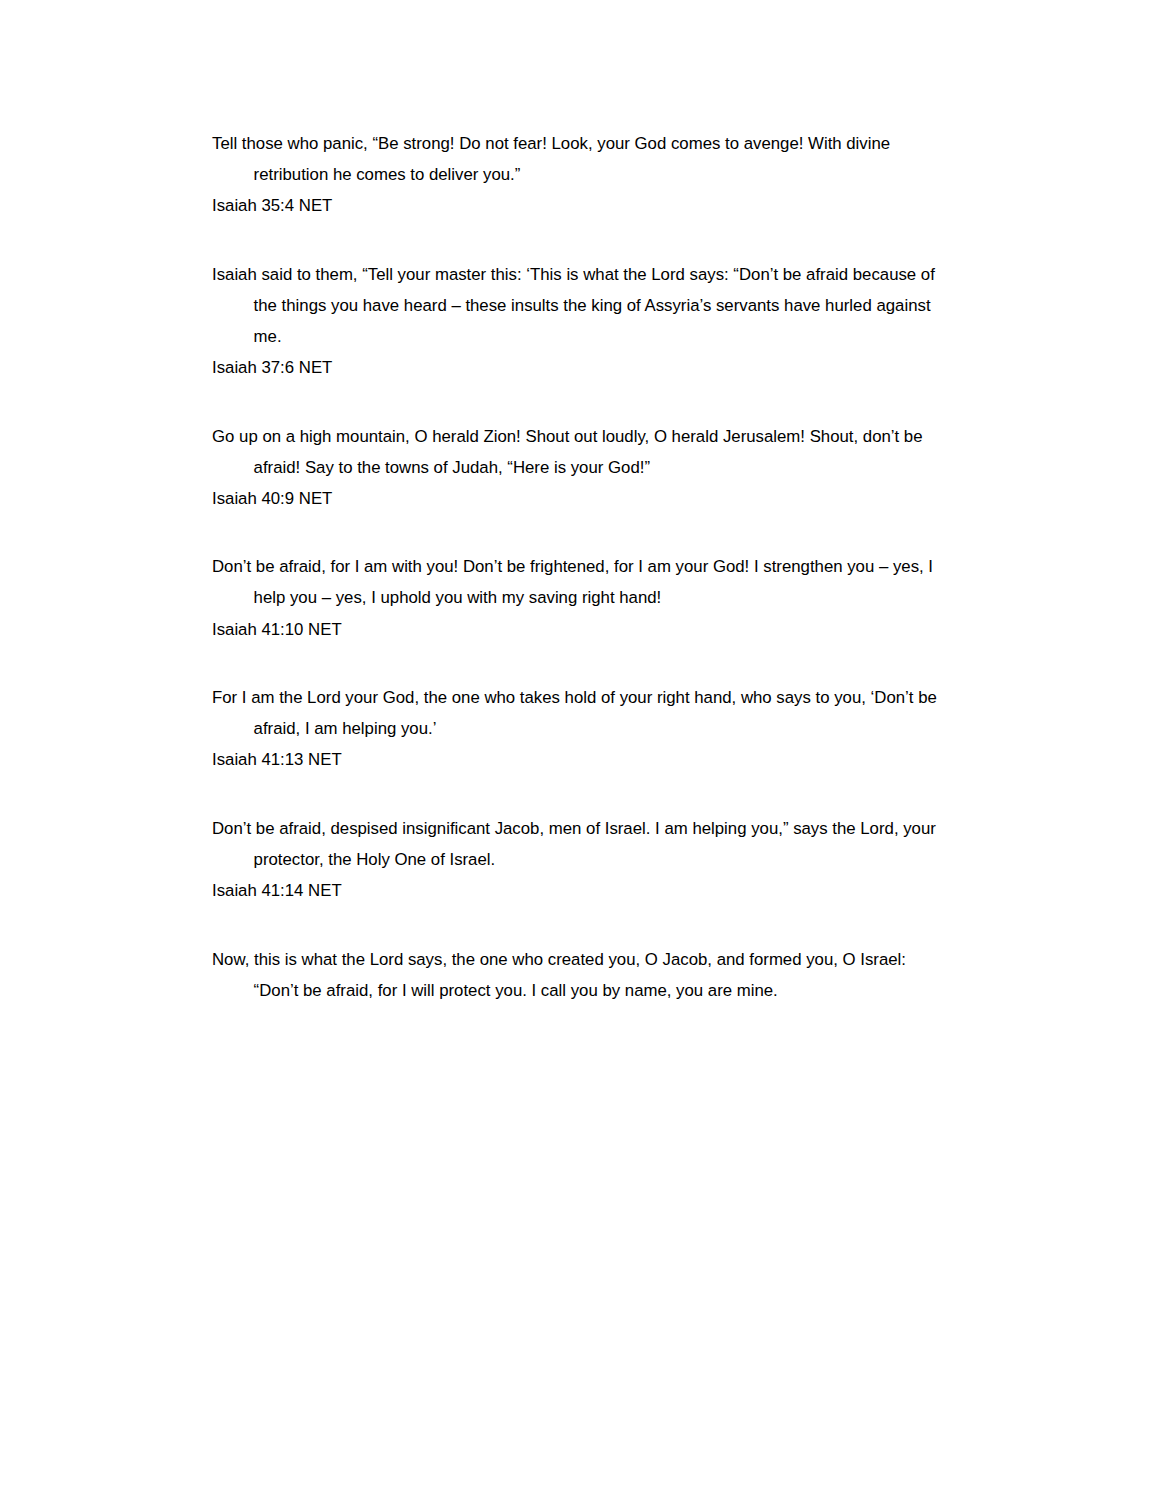Tell those who panic, “Be strong! Do not fear! Look, your God comes to avenge! With divine retribution he comes to deliver you.”
Isaiah 35:4 NET
Isaiah said to them, “Tell your master this: ‘This is what the Lord says: “Don’t be afraid because of the things you have heard – these insults the king of Assyria’s servants have hurled against me.
Isaiah 37:6 NET
Go up on a high mountain, O herald Zion! Shout out loudly, O herald Jerusalem! Shout, don’t be afraid! Say to the towns of Judah, “Here is your God!”
Isaiah 40:9 NET
Don’t be afraid, for I am with you! Don’t be frightened, for I am your God! I strengthen you – yes, I help you – yes, I uphold you with my saving right hand!
Isaiah 41:10 NET
For I am the Lord your God, the one who takes hold of your right hand, who says to you, ‘Don’t be afraid, I am helping you.’
Isaiah 41:13 NET
Don’t be afraid, despised insignificant Jacob, men of Israel. I am helping you,” says the Lord, your protector, the Holy One of Israel.
Isaiah 41:14 NET
Now, this is what the Lord says, the one who created you, O Jacob, and formed you, O Israel: “Don’t be afraid, for I will protect you. I call you by name, you are mine.